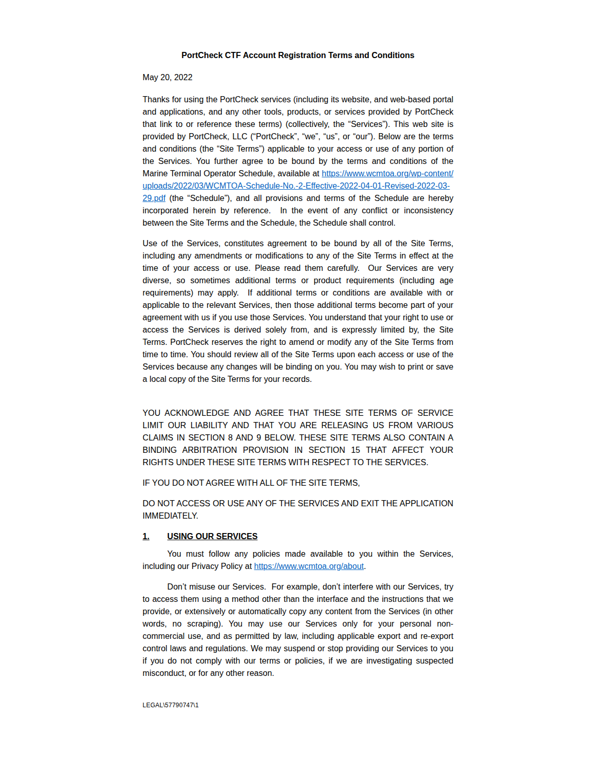PortCheck CTF Account Registration Terms and Conditions
May 20, 2022
Thanks for using the PortCheck services (including its website, and web-based portal and applications, and any other tools, products, or services provided by PortCheck that link to or reference these terms) (collectively, the “Services”). This web site is provided by PortCheck, LLC (“PortCheck”, “we”, “us”, or “our”). Below are the terms and conditions (the “Site Terms”) applicable to your access or use of any portion of the Services. You further agree to be bound by the terms and conditions of the Marine Terminal Operator Schedule, available at https://www.wcmtoa.org/wp-content/uploads/2022/03/WCMTOA-Schedule-No.-2-Effective-2022-04-01-Revised-2022-03-29.pdf (the “Schedule”), and all provisions and terms of the Schedule are hereby incorporated herein by reference. In the event of any conflict or inconsistency between the Site Terms and the Schedule, the Schedule shall control.
Use of the Services, constitutes agreement to be bound by all of the Site Terms, including any amendments or modifications to any of the Site Terms in effect at the time of your access or use. Please read them carefully. Our Services are very diverse, so sometimes additional terms or product requirements (including age requirements) may apply. If additional terms or conditions are available with or applicable to the relevant Services, then those additional terms become part of your agreement with us if you use those Services. You understand that your right to use or access the Services is derived solely from, and is expressly limited by, the Site Terms. PortCheck reserves the right to amend or modify any of the Site Terms from time to time. You should review all of the Site Terms upon each access or use of the Services because any changes will be binding on you. You may wish to print or save a local copy of the Site Terms for your records.
YOU ACKNOWLEDGE AND AGREE THAT THESE SITE TERMS OF SERVICE LIMIT OUR LIABILITY AND THAT YOU ARE RELEASING US FROM VARIOUS CLAIMS IN SECTION 8 AND 9 BELOW. THESE SITE TERMS ALSO CONTAIN A BINDING ARBITRATION PROVISION IN SECTION 15 THAT AFFECT YOUR RIGHTS UNDER THESE SITE TERMS WITH RESPECT TO THE SERVICES.
IF YOU DO NOT AGREE WITH ALL OF THE SITE TERMS,
DO NOT ACCESS OR USE ANY OF THE SERVICES AND EXIT THE APPLICATION IMMEDIATELY.
1. USING OUR SERVICES
You must follow any policies made available to you within the Services, including our Privacy Policy at https://www.wcmtoa.org/about.
Don’t misuse our Services. For example, don’t interfere with our Services, try to access them using a method other than the interface and the instructions that we provide, or extensively or automatically copy any content from the Services (in other words, no scraping). You may use our Services only for your personal non-commercial use, and as permitted by law, including applicable export and re-export control laws and regulations. We may suspend or stop providing our Services to you if you do not comply with our terms or policies, if we are investigating suspected misconduct, or for any other reason.
LEGAL\57790747\1